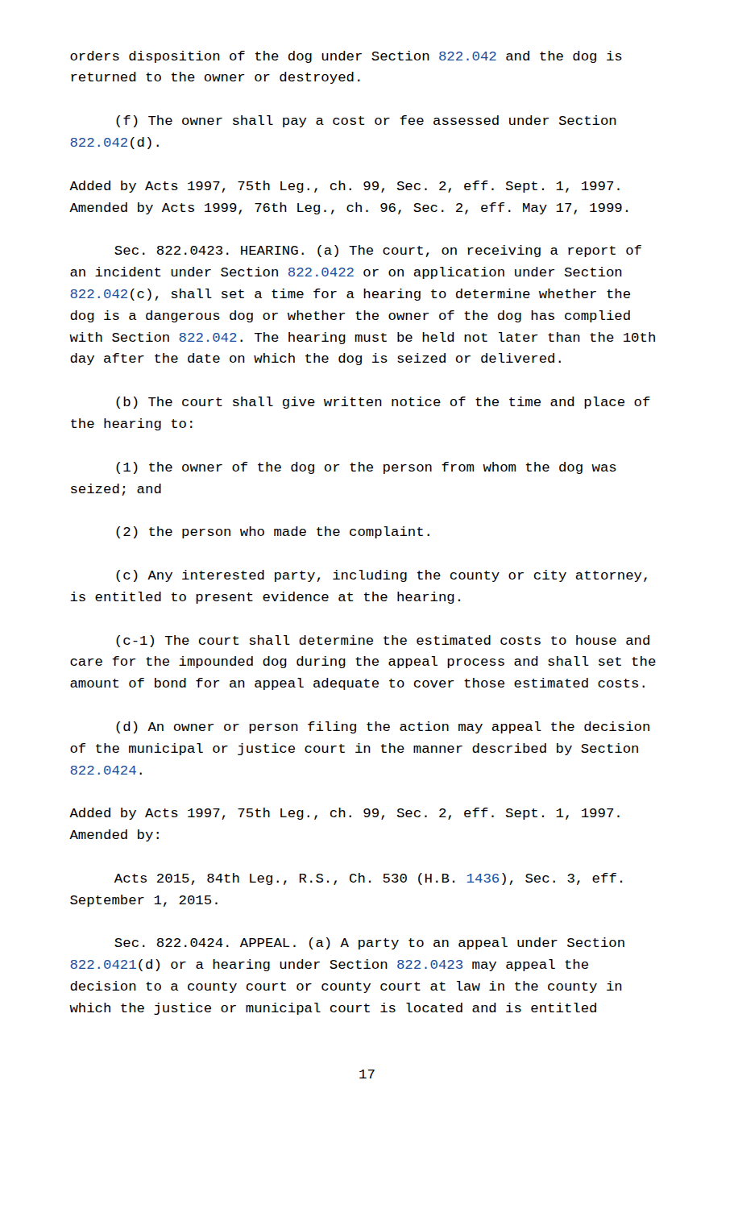orders disposition of the dog under Section 822.042 and the dog is returned to the owner or destroyed.
(f) The owner shall pay a cost or fee assessed under Section 822.042(d).
Added by Acts 1997, 75th Leg., ch. 99, Sec. 2, eff. Sept. 1, 1997. Amended by Acts 1999, 76th Leg., ch. 96, Sec. 2, eff. May 17, 1999.
Sec. 822.0423. HEARING. (a) The court, on receiving a report of an incident under Section 822.0422 or on application under Section 822.042(c), shall set a time for a hearing to determine whether the dog is a dangerous dog or whether the owner of the dog has complied with Section 822.042. The hearing must be held not later than the 10th day after the date on which the dog is seized or delivered.
(b) The court shall give written notice of the time and place of the hearing to:
(1) the owner of the dog or the person from whom the dog was seized; and
(2) the person who made the complaint.
(c) Any interested party, including the county or city attorney, is entitled to present evidence at the hearing.
(c-1) The court shall determine the estimated costs to house and care for the impounded dog during the appeal process and shall set the amount of bond for an appeal adequate to cover those estimated costs.
(d) An owner or person filing the action may appeal the decision of the municipal or justice court in the manner described by Section 822.0424.
Added by Acts 1997, 75th Leg., ch. 99, Sec. 2, eff. Sept. 1, 1997.
Amended by:
Acts 2015, 84th Leg., R.S., Ch. 530 (H.B. 1436), Sec. 3, eff. September 1, 2015.
Sec. 822.0424. APPEAL. (a) A party to an appeal under Section 822.0421(d) or a hearing under Section 822.0423 may appeal the decision to a county court or county court at law in the county in which the justice or municipal court is located and is entitled
17